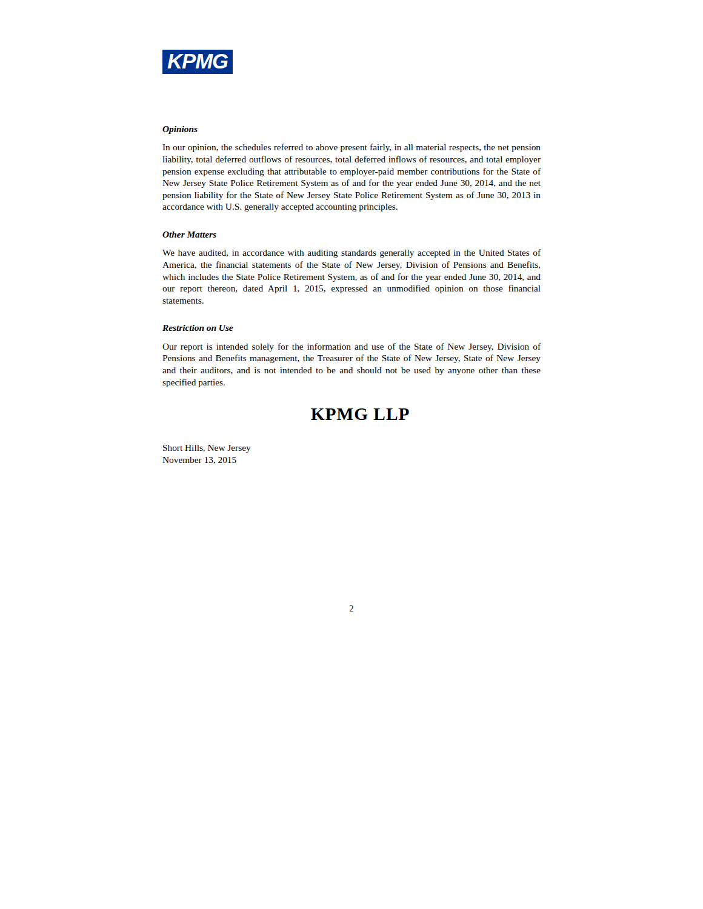KPMG
Opinions
In our opinion, the schedules referred to above present fairly, in all material respects, the net pension liability, total deferred outflows of resources, total deferred inflows of resources, and total employer pension expense excluding that attributable to employer-paid member contributions for the State of New Jersey State Police Retirement System as of and for the year ended June 30, 2014, and the net pension liability for the State of New Jersey State Police Retirement System as of June 30, 2013 in accordance with U.S. generally accepted accounting principles.
Other Matters
We have audited, in accordance with auditing standards generally accepted in the United States of America, the financial statements of the State of New Jersey, Division of Pensions and Benefits, which includes the State Police Retirement System, as of and for the year ended June 30, 2014, and our report thereon, dated April 1, 2015, expressed an unmodified opinion on those financial statements.
Restriction on Use
Our report is intended solely for the information and use of the State of New Jersey, Division of Pensions and Benefits management, the Treasurer of the State of New Jersey, State of New Jersey and their auditors, and is not intended to be and should not be used by anyone other than these specified parties.
KPMG LLP
Short Hills, New Jersey
November 13, 2015
2